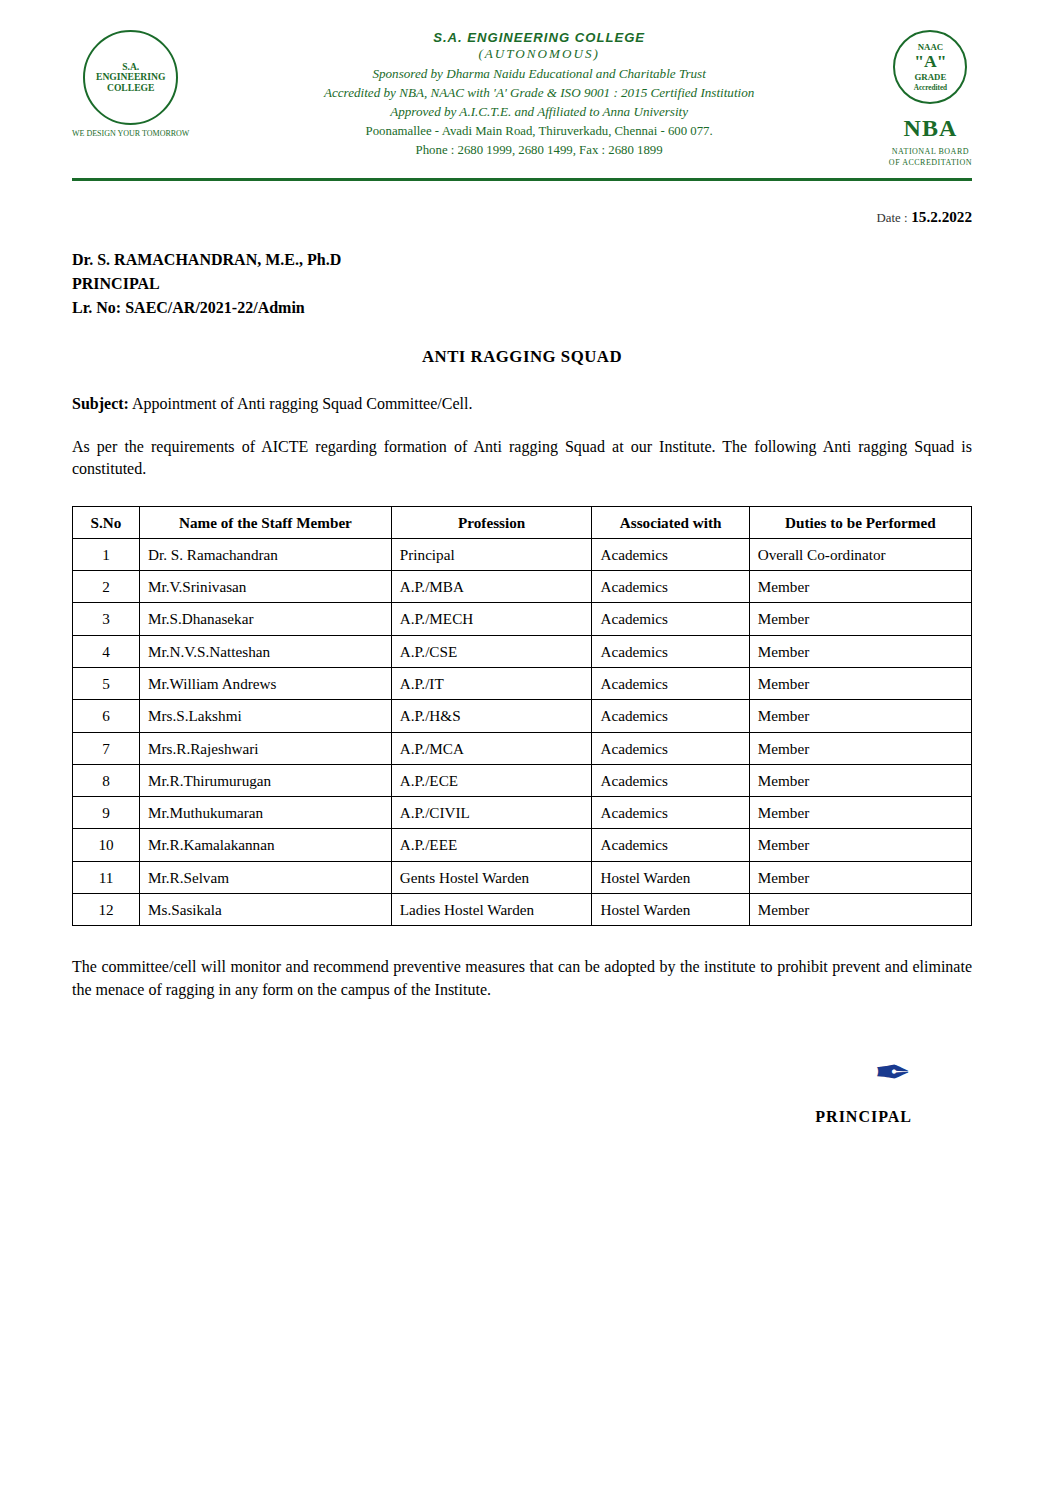S.A.
ENGINEERING
COLLEGE
WE DESIGN YOUR TOMORROW
S.A. ENGINEERING COLLEGE
(AUTONOMOUS)
Sponsored by Dharma Naidu Educational and Charitable Trust
Accredited by NBA, NAAC with 'A' Grade & ISO 9001 : 2015 Certified Institution
Approved by A.I.C.T.E. and Affiliated to Anna University
Poonamallee - Avadi Main Road, Thiruverkadu, Chennai - 600 077.
Phone : 2680 1999, 2680 1499, Fax : 2680 1899
NAAC "A" GRADE Accredited
NBA
NATIONAL BOARD
OF ACCREDITATION
Date : 15.2.2022
Dr. S. RAMACHANDRAN, M.E., Ph.D
PRINCIPAL
Lr. No: SAEC/AR/2021-22/Admin
ANTI RAGGING SQUAD
Subject: Appointment of Anti ragging Squad Committee/Cell.
As per the requirements of AICTE regarding formation of Anti ragging Squad at our Institute. The following Anti ragging Squad is constituted.
| S.No | Name of the Staff Member | Profession | Associated with | Duties to be Performed |
| --- | --- | --- | --- | --- |
| 1 | Dr. S. Ramachandran | Principal | Academics | Overall Co-ordinator |
| 2 | Mr.V.Srinivasan | A.P./MBA | Academics | Member |
| 3 | Mr.S.Dhanasekar | A.P./MECH | Academics | Member |
| 4 | Mr.N.V.S.Natteshan | A.P./CSE | Academics | Member |
| 5 | Mr.William Andrews | A.P./IT | Academics | Member |
| 6 | Mrs.S.Lakshmi | A.P./H&S | Academics | Member |
| 7 | Mrs.R.Rajeshwari | A.P./MCA | Academics | Member |
| 8 | Mr.R.Thirumurugan | A.P./ECE | Academics | Member |
| 9 | Mr.Muthukumaran | A.P./CIVIL | Academics | Member |
| 10 | Mr.R.Kamalakannan | A.P./EEE | Academics | Member |
| 11 | Mr.R.Selvam | Gents Hostel Warden | Hostel Warden | Member |
| 12 | Ms.Sasikala | Ladies Hostel Warden | Hostel Warden | Member |
The committee/cell will monitor and recommend preventive measures that can be adopted by the institute to prohibit prevent and eliminate the menace of ragging in any form on the campus of the Institute.
✒
PRINCIPAL